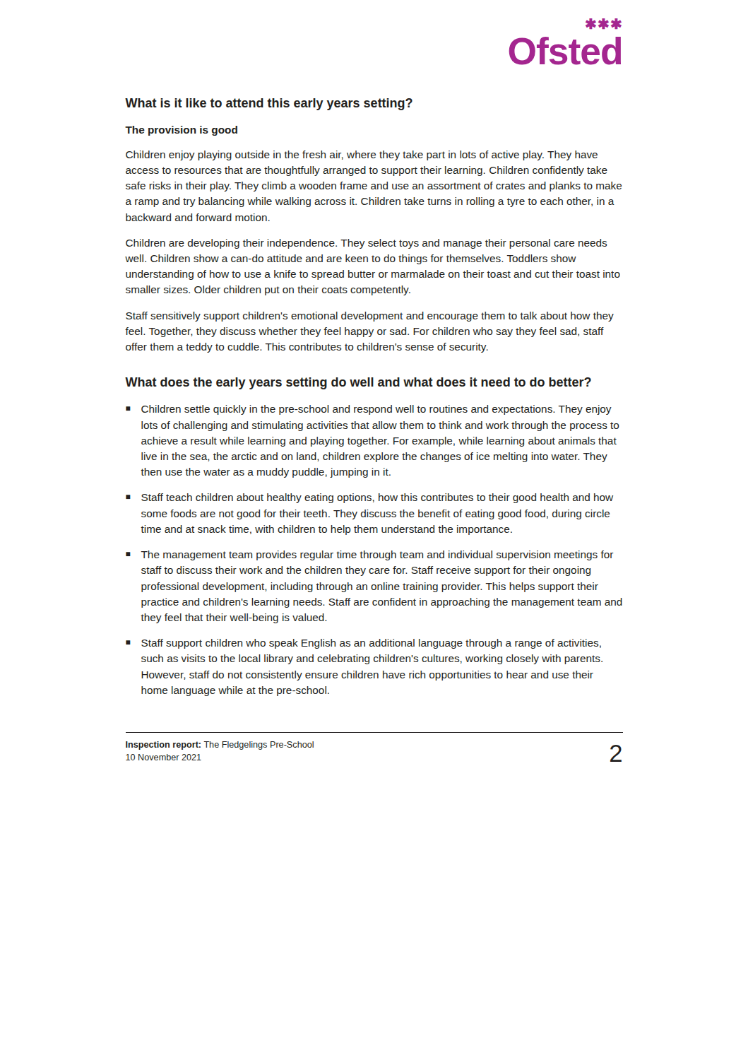✱✱✱
Ofsted
What is it like to attend this early years setting?
The provision is good
Children enjoy playing outside in the fresh air, where they take part in lots of active play. They have access to resources that are thoughtfully arranged to support their learning. Children confidently take safe risks in their play. They climb a wooden frame and use an assortment of crates and planks to make a ramp and try balancing while walking across it. Children take turns in rolling a tyre to each other, in a backward and forward motion.
Children are developing their independence. They select toys and manage their personal care needs well. Children show a can-do attitude and are keen to do things for themselves. Toddlers show understanding of how to use a knife to spread butter or marmalade on their toast and cut their toast into smaller sizes. Older children put on their coats competently.
Staff sensitively support children's emotional development and encourage them to talk about how they feel. Together, they discuss whether they feel happy or sad. For children who say they feel sad, staff offer them a teddy to cuddle. This contributes to children's sense of security.
What does the early years setting do well and what does it need to do better?
Children settle quickly in the pre-school and respond well to routines and expectations. They enjoy lots of challenging and stimulating activities that allow them to think and work through the process to achieve a result while learning and playing together. For example, while learning about animals that live in the sea, the arctic and on land, children explore the changes of ice melting into water. They then use the water as a muddy puddle, jumping in it.
Staff teach children about healthy eating options, how this contributes to their good health and how some foods are not good for their teeth. They discuss the benefit of eating good food, during circle time and at snack time, with children to help them understand the importance.
The management team provides regular time through team and individual supervision meetings for staff to discuss their work and the children they care for. Staff receive support for their ongoing professional development, including through an online training provider. This helps support their practice and children's learning needs. Staff are confident in approaching the management team and they feel that their well-being is valued.
Staff support children who speak English as an additional language through a range of activities, such as visits to the local library and celebrating children's cultures, working closely with parents. However, staff do not consistently ensure children have rich opportunities to hear and use their home language while at the pre-school.
Inspection report: The Fledgelings Pre-School
10 November 2021
2